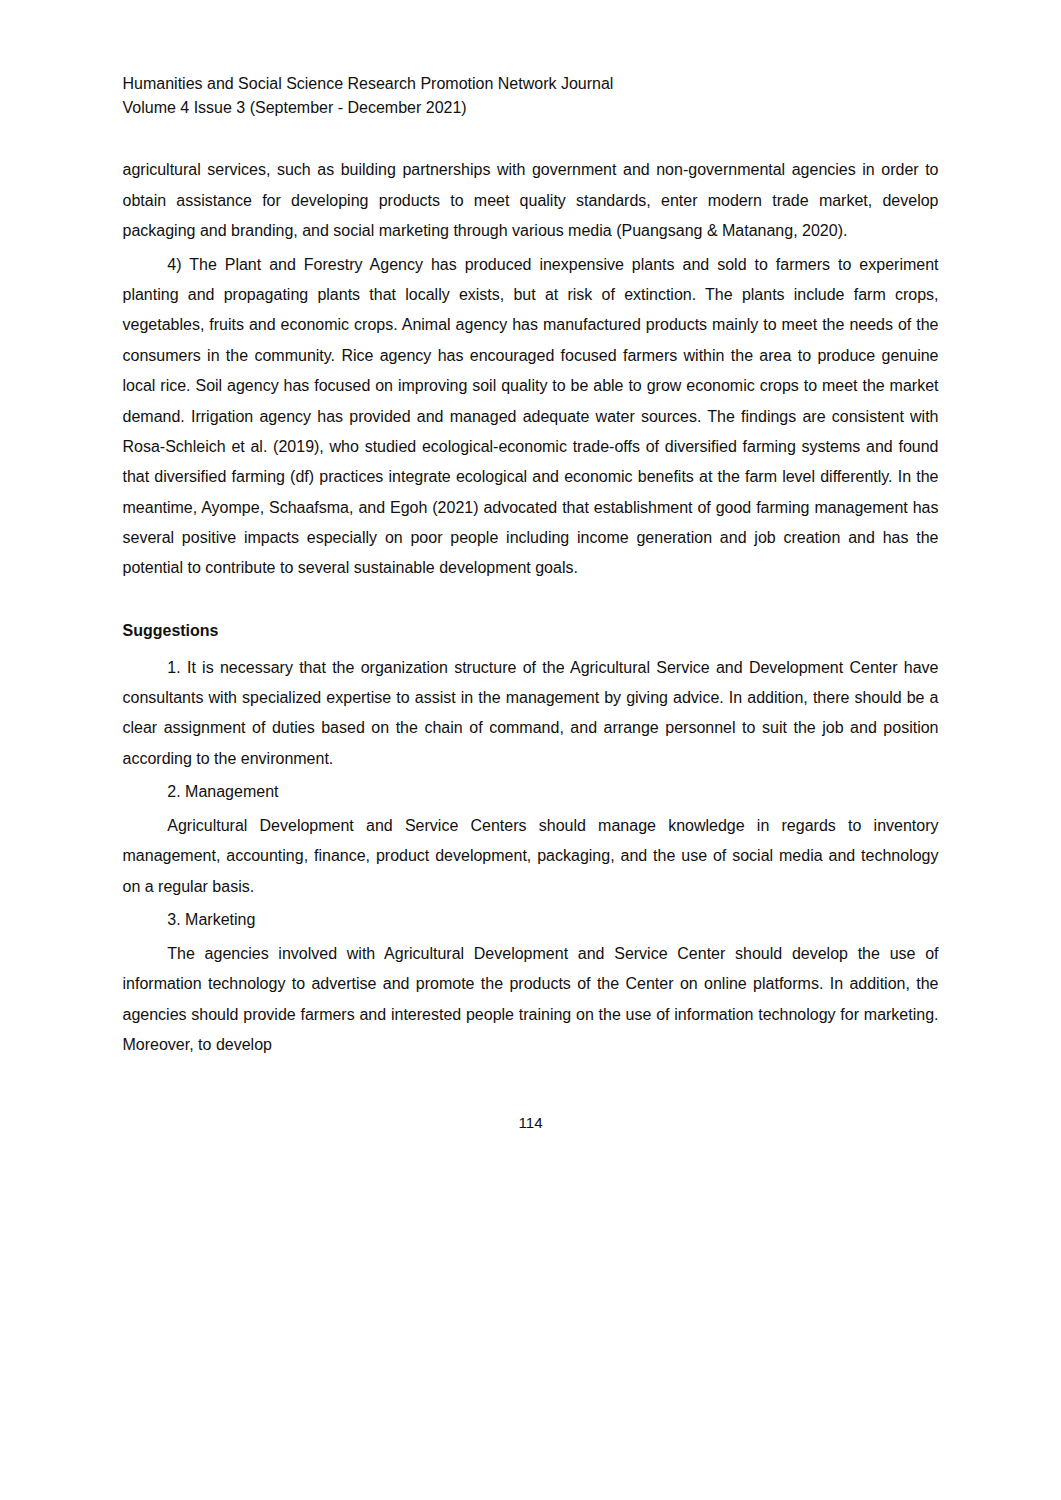Humanities and Social Science Research Promotion Network Journal
Volume 4 Issue 3 (September - December 2021)
agricultural services, such as building partnerships with government and non-governmental agencies in order to obtain assistance for developing products to meet quality standards, enter modern trade market, develop packaging and branding, and social marketing through various media (Puangsang & Matanang, 2020).
4) The Plant and Forestry Agency has produced inexpensive plants and sold to farmers to experiment planting and propagating plants that locally exists, but at risk of extinction. The plants include farm crops, vegetables, fruits and economic crops. Animal agency has manufactured products mainly to meet the needs of the consumers in the community. Rice agency has encouraged focused farmers within the area to produce genuine local rice. Soil agency has focused on improving soil quality to be able to grow economic crops to meet the market demand. Irrigation agency has provided and managed adequate water sources. The findings are consistent with Rosa-Schleich et al. (2019), who studied ecological-economic trade-offs of diversified farming systems and found that diversified farming (df) practices integrate ecological and economic benefits at the farm level differently. In the meantime, Ayompe, Schaafsma, and Egoh (2021) advocated that establishment of good farming management has several positive impacts especially on poor people including income generation and job creation and has the potential to contribute to several sustainable development goals.
Suggestions
1. It is necessary that the organization structure of the Agricultural Service and Development Center have consultants with specialized expertise to assist in the management by giving advice. In addition, there should be a clear assignment of duties based on the chain of command, and arrange personnel to suit the job and position according to the environment.
2. Management
Agricultural Development and Service Centers should manage knowledge in regards to inventory management, accounting, finance, product development, packaging, and the use of social media and technology on a regular basis.
3. Marketing
The agencies involved with Agricultural Development and Service Center should develop the use of information technology to advertise and promote the products of the Center on online platforms. In addition, the agencies should provide farmers and interested people training on the use of information technology for marketing. Moreover, to develop
114